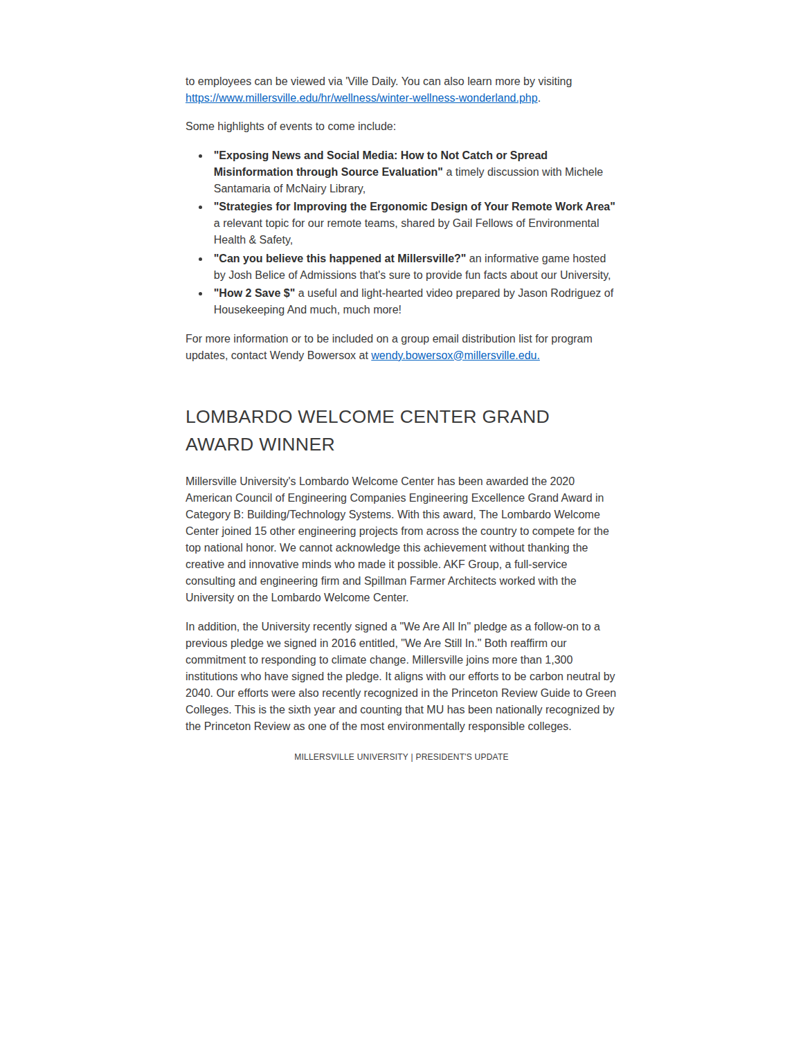to employees can be viewed via 'Ville Daily. You can also learn more by visiting https://www.millersville.edu/hr/wellness/winter-wellness-wonderland.php.
Some highlights of events to come include:
"Exposing News and Social Media: How to Not Catch or Spread Misinformation through Source Evaluation" a timely discussion with Michele Santamaria of McNairy Library,
"Strategies for Improving the Ergonomic Design of Your Remote Work Area" a relevant topic for our remote teams, shared by Gail Fellows of Environmental Health & Safety,
"Can you believe this happened at Millersville?" an informative game hosted by Josh Belice of Admissions that's sure to provide fun facts about our University,
"How 2 Save $" a useful and light-hearted video prepared by Jason Rodriguez of Housekeeping And much, much more!
For more information or to be included on a group email distribution list for program updates, contact Wendy Bowersox at wendy.bowersox@millersville.edu.
LOMBARDO WELCOME CENTER GRAND AWARD WINNER
Millersville University's Lombardo Welcome Center has been awarded the 2020 American Council of Engineering Companies Engineering Excellence Grand Award in Category B: Building/Technology Systems. With this award, The Lombardo Welcome Center joined 15 other engineering projects from across the country to compete for the top national honor. We cannot acknowledge this achievement without thanking the creative and innovative minds who made it possible. AKF Group, a full-service consulting and engineering firm and Spillman Farmer Architects worked with the University on the Lombardo Welcome Center.
In addition, the University recently signed a "We Are All In" pledge as a follow-on to a previous pledge we signed in 2016 entitled, "We Are Still In." Both reaffirm our commitment to responding to climate change. Millersville joins more than 1,300 institutions who have signed the pledge. It aligns with our efforts to be carbon neutral by 2040. Our efforts were also recently recognized in the Princeton Review Guide to Green Colleges. This is the sixth year and counting that MU has been nationally recognized by the Princeton Review as one of the most environmentally responsible colleges.
MILLERSVILLE UNIVERSITY | PRESIDENT'S UPDATE